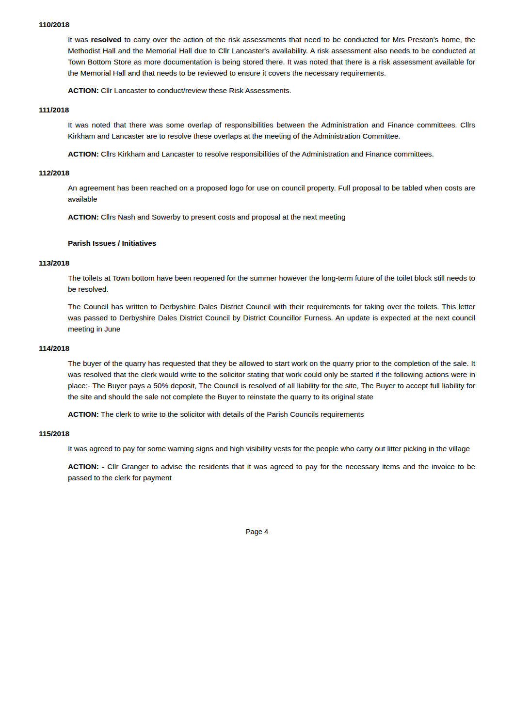110/2018
It was resolved to carry over the action of the risk assessments that need to be conducted for Mrs Preston's home, the Methodist Hall and the Memorial Hall due to Cllr Lancaster's availability. A risk assessment also needs to be conducted at Town Bottom Store as more documentation is being stored there. It was noted that there is a risk assessment available for the Memorial Hall and that needs to be reviewed to ensure it covers the necessary requirements.
ACTION: Cllr Lancaster to conduct/review these Risk Assessments.
111/2018
It was noted that there was some overlap of responsibilities between the Administration and Finance committees. Cllrs Kirkham and Lancaster are to resolve these overlaps at the meeting of the Administration Committee.
ACTION: Cllrs Kirkham and Lancaster to resolve responsibilities of the Administration and Finance committees.
112/2018
An agreement has been reached on a proposed logo for use on council property. Full proposal to be tabled when costs are available
ACTION: Cllrs Nash and Sowerby to present costs and proposal at the next meeting
Parish Issues / Initiatives
113/2018
The toilets at Town bottom have been reopened for the summer however the long-term future of the toilet block still needs to be resolved.
The Council has written to Derbyshire Dales District Council with their requirements for taking over the toilets. This letter was passed to Derbyshire Dales District Council by District Councillor Furness. An update is expected at the next council meeting in June
114/2018
The buyer of the quarry has requested that they be allowed to start work on the quarry prior to the completion of the sale. It was resolved that the clerk would write to the solicitor stating that work could only be started if the following actions were in place:- The Buyer pays a 50% deposit, The Council is resolved of all liability for the site, The Buyer to accept full liability for the site and should the sale not complete the Buyer to reinstate the quarry to its original state
ACTION: The clerk to write to the solicitor with details of the Parish Councils requirements
115/2018
It was agreed to pay for some warning signs and high visibility vests for the people who carry out litter picking in the village
ACTION: - Cllr Granger to advise the residents that it was agreed to pay for the necessary items and the invoice to be passed to the clerk for payment
Page 4